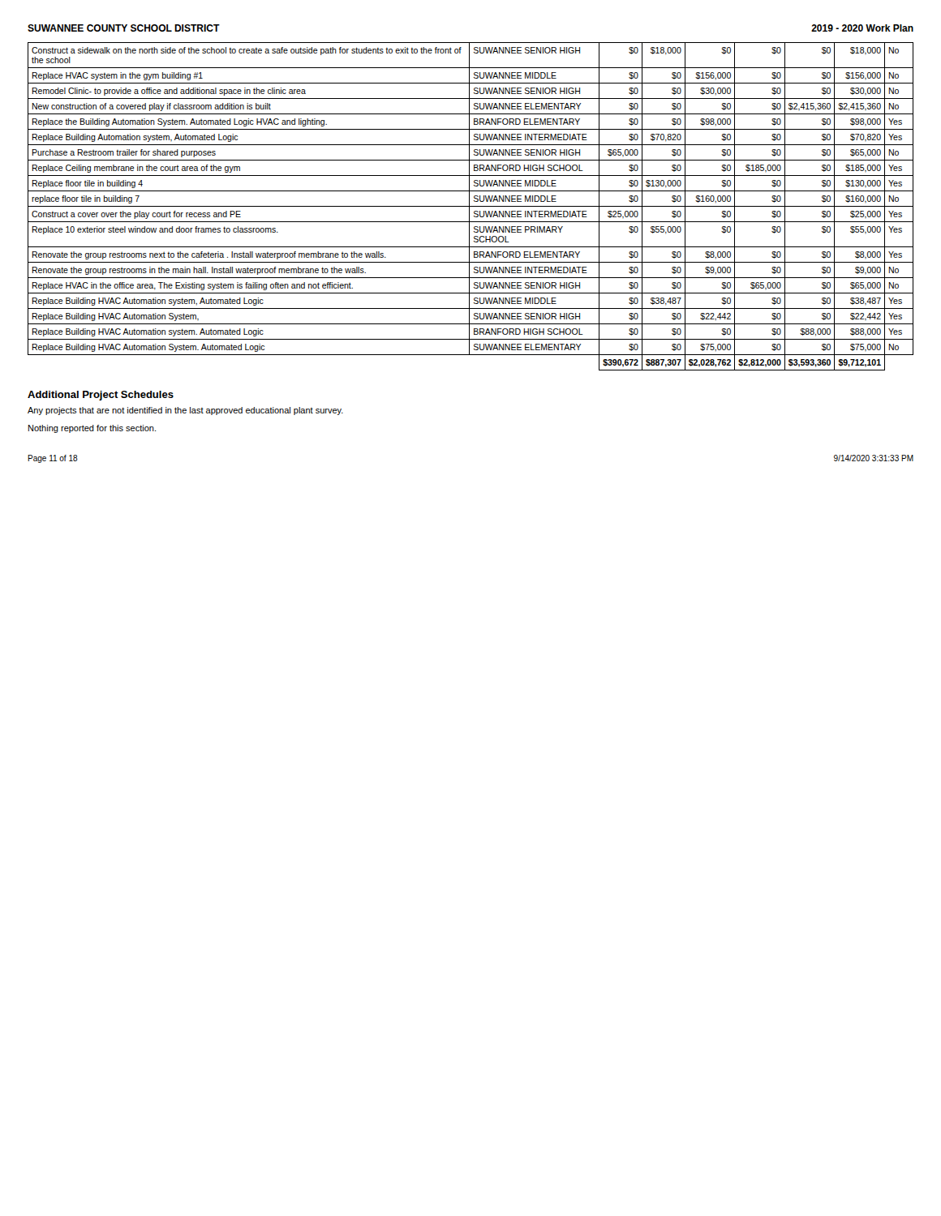SUWANNEE COUNTY SCHOOL DISTRICT 2019 - 2020 Work Plan
| Construct a sidewalk on the north side of the school to create a safe outside path for students to exit to the front of the school | SUWANNEE SENIOR HIGH | $0 | $18,000 | $0 | $0 | $0 | $18,000 | No |
| Replace HVAC system in the gym building #1 | SUWANNEE MIDDLE | $0 | $0 | $156,000 | $0 | $0 | $156,000 | No |
| Remodel Clinic- to provide a office and additional space in the clinic area | SUWANNEE SENIOR HIGH | $0 | $0 | $30,000 | $0 | $0 | $30,000 | No |
| New construction of a covered play if classroom addition is built | SUWANNEE ELEMENTARY | $0 | $0 | $0 | $0 | $2,415,360 | $2,415,360 | No |
| Replace the Building Automation System. Automated Logic HVAC and lighting. | BRANFORD ELEMENTARY | $0 | $0 | $98,000 | $0 | $0 | $98,000 | Yes |
| Replace Building Automation system, Automated Logic | SUWANNEE INTERMEDIATE | $0 | $70,820 | $0 | $0 | $0 | $70,820 | Yes |
| Purchase a Restroom trailer for shared purposes | SUWANNEE SENIOR HIGH | $65,000 | $0 | $0 | $0 | $0 | $65,000 | No |
| Replace Ceiling membrane in the court area of the gym | BRANFORD HIGH SCHOOL | $0 | $0 | $0 | $185,000 | $0 | $185,000 | Yes |
| Replace floor tile in building 4 | SUWANNEE MIDDLE | $0 | $130,000 | $0 | $0 | $0 | $130,000 | Yes |
| replace floor tile in building 7 | SUWANNEE MIDDLE | $0 | $0 | $160,000 | $0 | $0 | $160,000 | No |
| Construct a cover over the play court for recess and PE | SUWANNEE INTERMEDIATE | $25,000 | $0 | $0 | $0 | $0 | $25,000 | Yes |
| Replace 10 exterior steel window and door frames to classrooms. | SUWANNEE PRIMARY SCHOOL | $0 | $55,000 | $0 | $0 | $0 | $55,000 | Yes |
| Renovate the group restrooms next to the cafeteria . Install waterproof membrane to the walls. | BRANFORD ELEMENTARY | $0 | $0 | $8,000 | $0 | $0 | $8,000 | Yes |
| Renovate the group restrooms in the main hall. Install waterproof membrane to the walls. | SUWANNEE INTERMEDIATE | $0 | $0 | $9,000 | $0 | $0 | $9,000 | No |
| Replace HVAC in the office area, The Existing system is failing often and not efficient. | SUWANNEE SENIOR HIGH | $0 | $0 | $0 | $65,000 | $0 | $65,000 | No |
| Replace Building HVAC Automation system, Automated Logic | SUWANNEE MIDDLE | $0 | $38,487 | $0 | $0 | $0 | $38,487 | Yes |
| Replace Building HVAC Automation System, | SUWANNEE SENIOR HIGH | $0 | $0 | $22,442 | $0 | $0 | $22,442 | Yes |
| Replace Building HVAC Automation system. Automated Logic | BRANFORD HIGH SCHOOL | $0 | $0 | $0 | $0 | $88,000 | $88,000 | Yes |
| Replace Building HVAC Automation System. Automated Logic | SUWANNEE ELEMENTARY | $0 | $0 | $75,000 | $0 | $0 | $75,000 | No |
| | | $390,672 | $887,307 | $2,028,762 | $2,812,000 | $3,593,360 | $9,712,101 | |
Additional Project Schedules
Any projects that are not identified in the last approved educational plant survey.
Nothing reported for this section.
Page 11 of 18 9/14/2020 3:31:33 PM